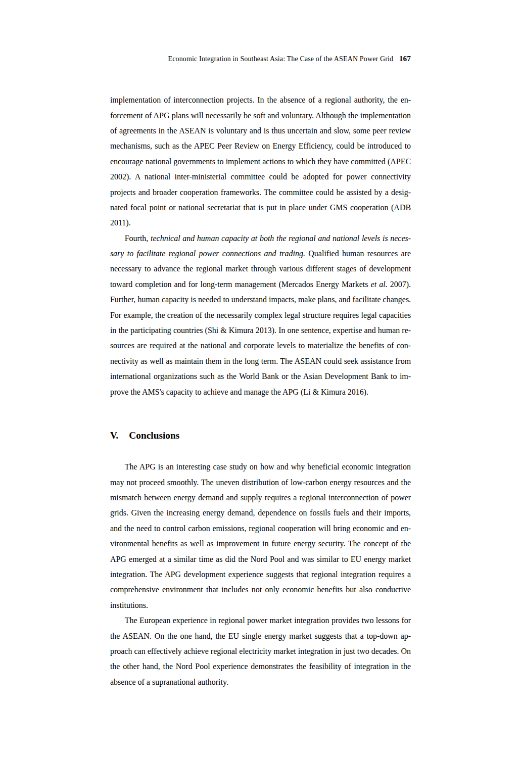Economic Integration in Southeast Asia: The Case of the ASEAN Power Grid167
implementation of interconnection projects. In the absence of a regional authority, the enforcement of APG plans will necessarily be soft and voluntary. Although the implementation of agreements in the ASEAN is voluntary and is thus uncertain and slow, some peer review mechanisms, such as the APEC Peer Review on Energy Efficiency, could be introduced to encourage national governments to implement actions to which they have committed (APEC 2002). A national inter-ministerial committee could be adopted for power connectivity projects and broader cooperation frameworks. The committee could be assisted by a designated focal point or national secretariat that is put in place under GMS cooperation (ADB 2011).
Fourth, technical and human capacity at both the regional and national levels is necessary to facilitate regional power connections and trading. Qualified human resources are necessary to advance the regional market through various different stages of development toward completion and for long-term management (Mercados Energy Markets et al. 2007). Further, human capacity is needed to understand impacts, make plans, and facilitate changes. For example, the creation of the necessarily complex legal structure requires legal capacities in the participating countries (Shi & Kimura 2013). In one sentence, expertise and human resources are required at the national and corporate levels to materialize the benefits of connectivity as well as maintain them in the long term. The ASEAN could seek assistance from international organizations such as the World Bank or the Asian Development Bank to improve the AMS's capacity to achieve and manage the APG (Li & Kimura 2016).
V. Conclusions
The APG is an interesting case study on how and why beneficial economic integration may not proceed smoothly. The uneven distribution of low-carbon energy resources and the mismatch between energy demand and supply requires a regional interconnection of power grids. Given the increasing energy demand, dependence on fossils fuels and their imports, and the need to control carbon emissions, regional cooperation will bring economic and environmental benefits as well as improvement in future energy security. The concept of the APG emerged at a similar time as did the Nord Pool and was similar to EU energy market integration. The APG development experience suggests that regional integration requires a comprehensive environment that includes not only economic benefits but also conductive institutions.
The European experience in regional power market integration provides two lessons for the ASEAN. On the one hand, the EU single energy market suggests that a top-down approach can effectively achieve regional electricity market integration in just two decades. On the other hand, the Nord Pool experience demonstrates the feasibility of integration in the absence of a supranational authority.